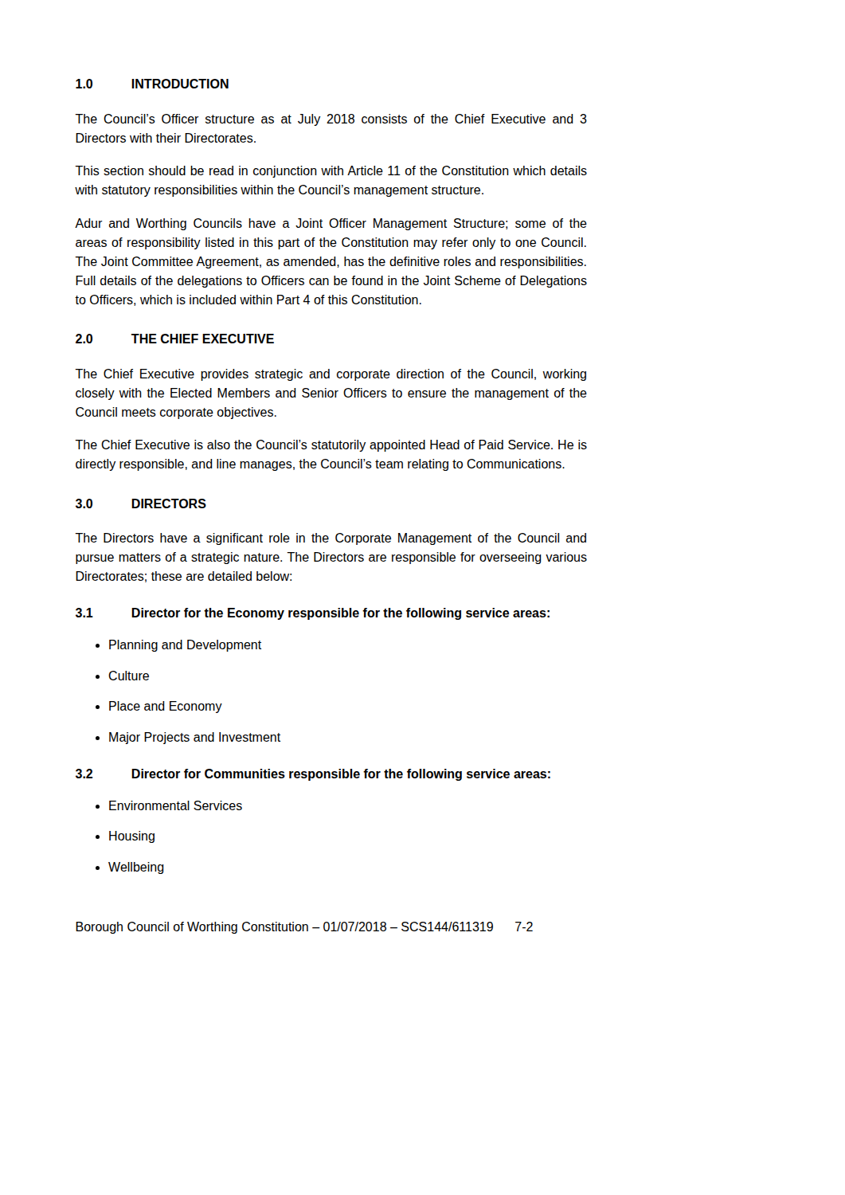1.0 INTRODUCTION
The Council’s Officer structure as at July 2018 consists of the Chief Executive and 3 Directors with their Directorates.
This section should be read in conjunction with Article 11 of the Constitution which details with statutory responsibilities within the Council’s management structure.
Adur and Worthing Councils have a Joint Officer Management Structure; some of the areas of responsibility listed in this part of the Constitution may refer only to one Council. The Joint Committee Agreement, as amended, has the definitive roles and responsibilities. Full details of the delegations to Officers can be found in the Joint Scheme of Delegations to Officers, which is included within Part 4 of this Constitution.
2.0 THE CHIEF EXECUTIVE
The Chief Executive provides strategic and corporate direction of the Council, working closely with the Elected Members and Senior Officers to ensure the management of the Council meets corporate objectives.
The Chief Executive is also the Council’s statutorily appointed Head of Paid Service. He is directly responsible, and line manages, the Council’s team relating to Communications.
3.0 DIRECTORS
The Directors have a significant role in the Corporate Management of the Council and pursue matters of a strategic nature. The Directors are responsible for overseeing various Directorates; these are detailed below:
3.1 Director for the Economy responsible for the following service areas:
Planning and Development
Culture
Place and Economy
Major Projects and Investment
3.2 Director for Communities responsible for the following service areas:
Environmental Services
Housing
Wellbeing
Borough Council of Worthing Constitution – 01/07/2018 – SCS144/611319 7-2